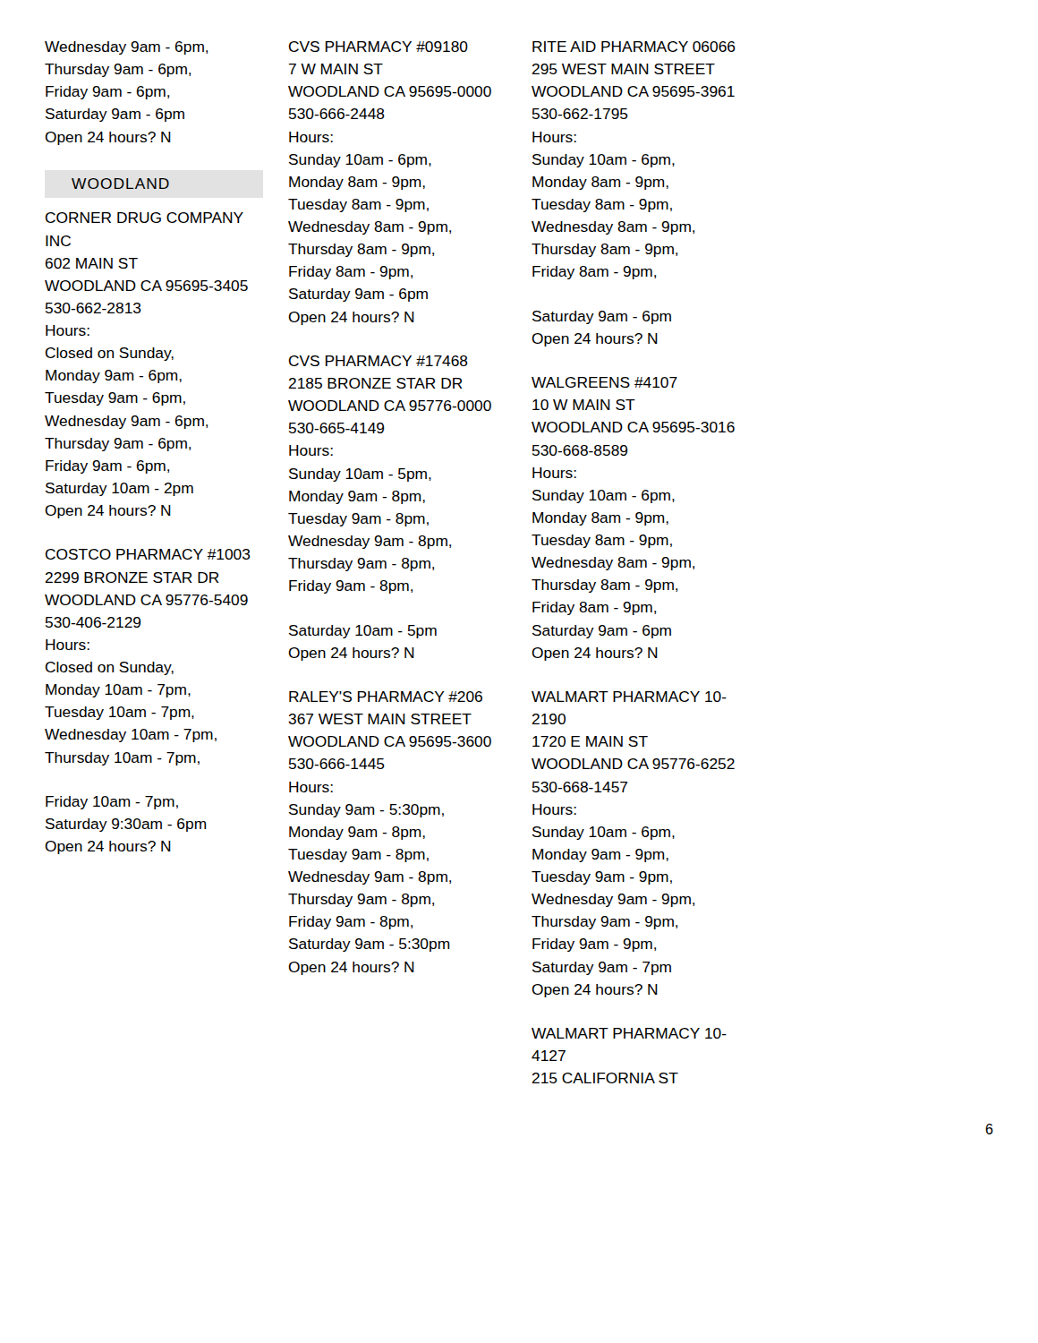Wednesday 9am - 6pm,
Thursday 9am - 6pm,
Friday 9am - 6pm,
Saturday 9am - 6pm
Open 24 hours? N
WOODLAND
CORNER DRUG COMPANY INC
602 MAIN ST
WOODLAND CA 95695-3405
530-662-2813
Hours:
Closed on Sunday,
Monday 9am - 6pm,
Tuesday 9am - 6pm,
Wednesday 9am - 6pm,
Thursday 9am - 6pm,
Friday 9am - 6pm,
Saturday 10am - 2pm
Open 24 hours? N
COSTCO PHARMACY #1003
2299 BRONZE STAR DR
WOODLAND CA 95776-5409
530-406-2129
Hours:
Closed on Sunday,
Monday 10am - 7pm,
Tuesday 10am - 7pm,
Wednesday 10am - 7pm,
Thursday 10am - 7pm,
Friday 10am - 7pm,
Saturday 9:30am - 6pm
Open 24 hours? N
CVS PHARMACY #09180
7 W MAIN ST
WOODLAND CA 95695-0000
530-666-2448
Hours:
Sunday 10am - 6pm,
Monday 8am - 9pm,
Tuesday 8am - 9pm,
Wednesday 8am - 9pm,
Thursday 8am - 9pm,
Friday 8am - 9pm,
Saturday 9am - 6pm
Open 24 hours? N
CVS PHARMACY #17468
2185 BRONZE STAR DR
WOODLAND CA 95776-0000
530-665-4149
Hours:
Sunday 10am - 5pm,
Monday 9am - 8pm,
Tuesday 9am - 8pm,
Wednesday 9am - 8pm,
Thursday 9am - 8pm,
Friday 9am - 8pm,
Saturday 10am - 5pm
Open 24 hours? N
RALEY'S PHARMACY #206
367 WEST MAIN STREET
WOODLAND CA 95695-3600
530-666-1445
Hours:
Sunday 9am - 5:30pm,
Monday 9am - 8pm,
Tuesday 9am - 8pm,
Wednesday 9am - 8pm,
Thursday 9am - 8pm,
Friday 9am - 8pm,
Saturday 9am - 5:30pm
Open 24 hours? N
RITE AID PHARMACY 06066
295 WEST MAIN STREET
WOODLAND CA 95695-3961
530-662-1795
Hours:
Sunday 10am - 6pm,
Monday 8am - 9pm,
Tuesday 8am - 9pm,
Wednesday 8am - 9pm,
Thursday 8am - 9pm,
Friday 8am - 9pm,
Saturday 9am - 6pm
Open 24 hours? N
WALGREENS #4107
10 W MAIN ST
WOODLAND CA 95695-3016
530-668-8589
Hours:
Sunday 10am - 6pm,
Monday 8am - 9pm,
Tuesday 8am - 9pm,
Wednesday 8am - 9pm,
Thursday 8am - 9pm,
Friday 8am - 9pm,
Saturday 9am - 6pm
Open 24 hours? N
WALMART PHARMACY 10-2190
1720 E MAIN ST
WOODLAND CA 95776-6252
530-668-1457
Hours:
Sunday 10am - 6pm,
Monday 9am - 9pm,
Tuesday 9am - 9pm,
Wednesday 9am - 9pm,
Thursday 9am - 9pm,
Friday 9am - 9pm,
Saturday 9am - 7pm
Open 24 hours? N
WALMART PHARMACY 10-4127
215 CALIFORNIA ST
6